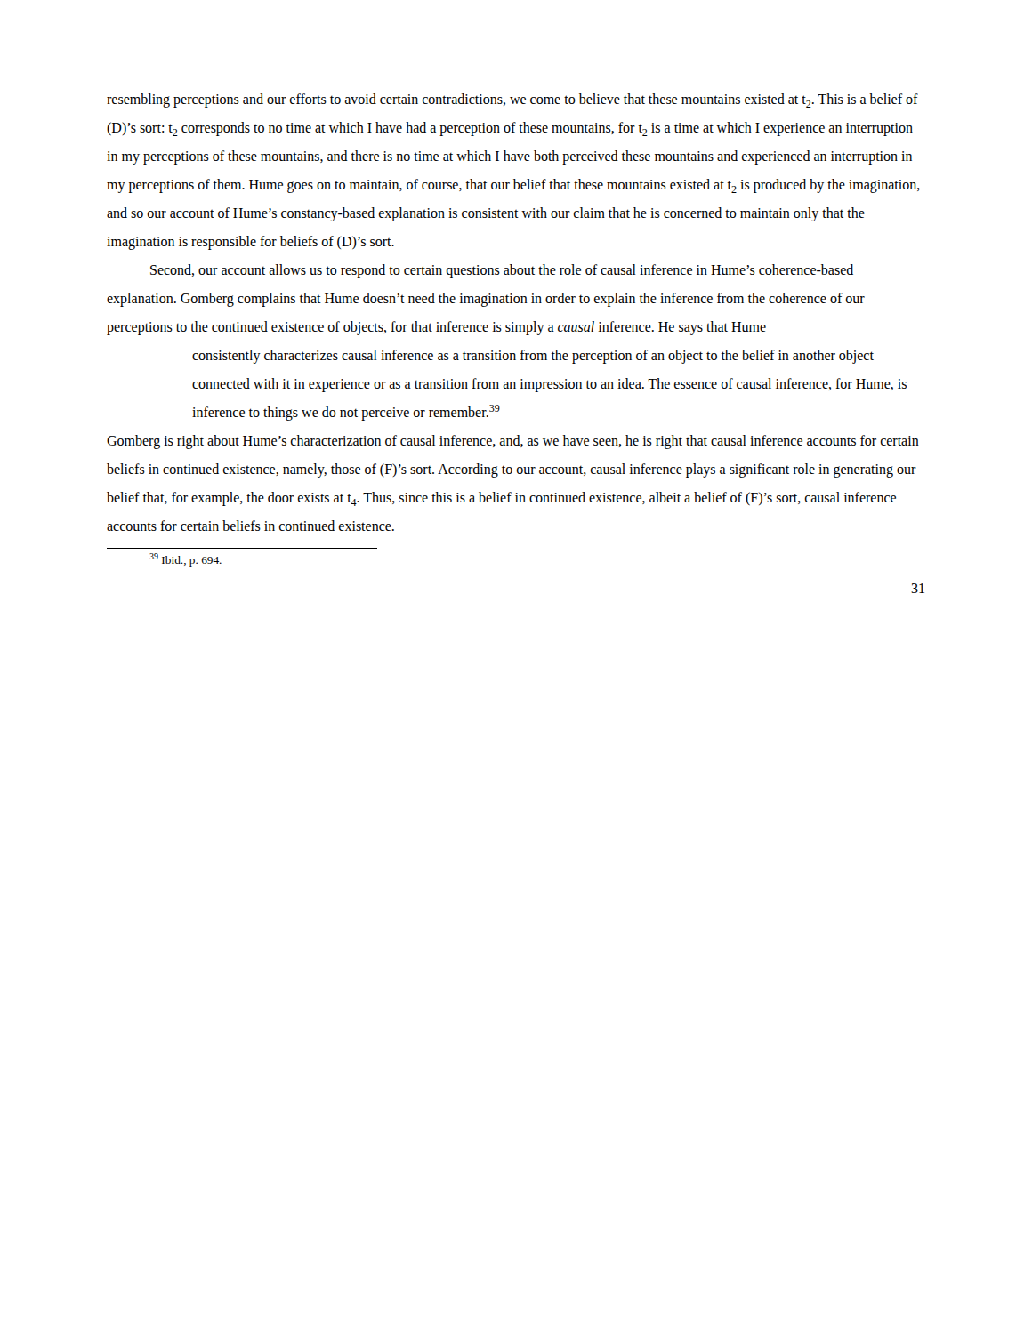resembling perceptions and our efforts to avoid certain contradictions, we come to believe that these mountains existed at t2. This is a belief of (D)’s sort: t2 corresponds to no time at which I have had a perception of these mountains, for t2 is a time at which I experience an interruption in my perceptions of these mountains, and there is no time at which I have both perceived these mountains and experienced an interruption in my perceptions of them. Hume goes on to maintain, of course, that our belief that these mountains existed at t2 is produced by the imagination, and so our account of Hume’s constancy-based explanation is consistent with our claim that he is concerned to maintain only that the imagination is responsible for beliefs of (D)’s sort.
Second, our account allows us to respond to certain questions about the role of causal inference in Hume’s coherence-based explanation. Gomberg complains that Hume doesn’t need the imagination in order to explain the inference from the coherence of our perceptions to the continued existence of objects, for that inference is simply a causal inference. He says that Hume
consistently characterizes causal inference as a transition from the perception of an object to the belief in another object connected with it in experience or as a transition from an impression to an idea. The essence of causal inference, for Hume, is inference to things we do not perceive or remember.39
Gomberg is right about Hume’s characterization of causal inference, and, as we have seen, he is right that causal inference accounts for certain beliefs in continued existence, namely, those of (F)’s sort. According to our account, causal inference plays a significant role in generating our belief that, for example, the door exists at t4. Thus, since this is a belief in continued existence, albeit a belief of (F)’s sort, causal inference accounts for certain beliefs in continued existence.
39 Ibid., p. 694.
31